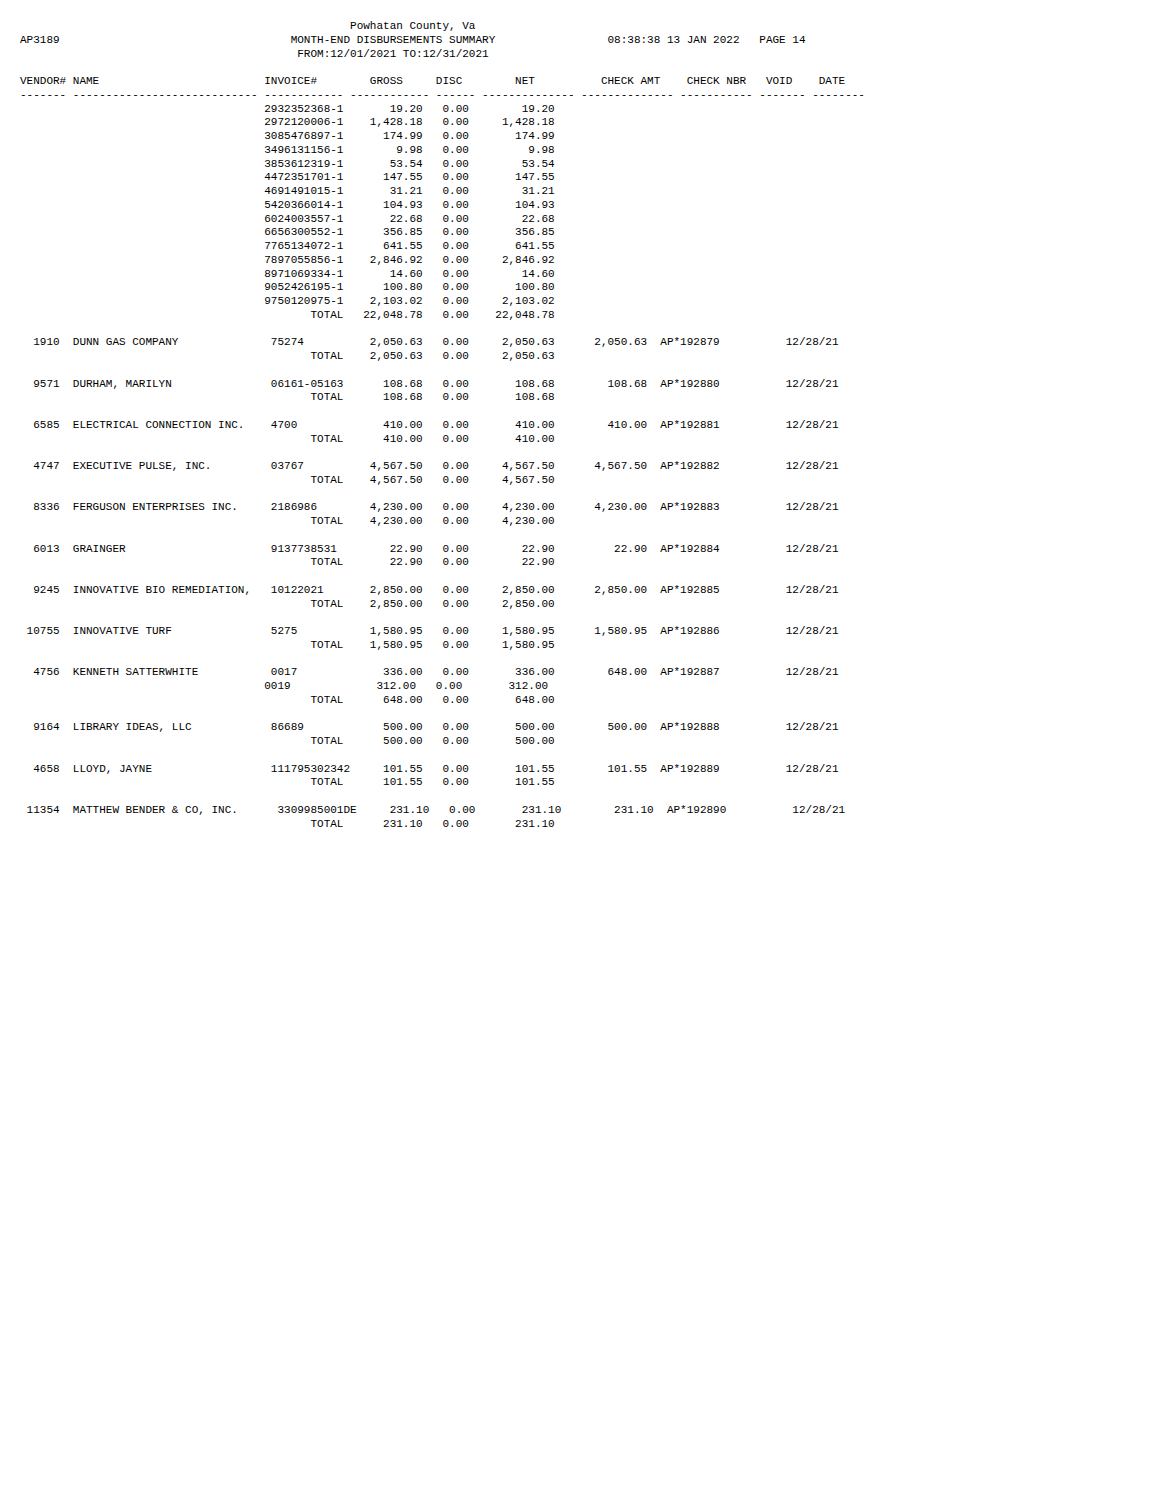Powhatan County, Va
AP3189                                   MONTH-END DISBURSEMENTS SUMMARY                 08:38:38 13 JAN 2022   PAGE 14
                                          FROM:12/01/2021 TO:12/31/2021

VENDOR# NAME                         INVOICE#        GROSS     DISC        NET          CHECK AMT    CHECK NBR   VOID    DATE
------- ---------------------------- ------------ ------------ ------ -------------- -------------- ----------- ------- --------
                                     2932352368-1       19.20   0.00        19.20
                                     2972120006-1    1,428.18   0.00     1,428.18
                                     3085476897-1      174.99   0.00       174.99
                                     3496131156-1        9.98   0.00         9.98
                                     3853612319-1       53.54   0.00        53.54
                                     4472351701-1      147.55   0.00       147.55
                                     4691491015-1       31.21   0.00        31.21
                                     5420366014-1      104.93   0.00       104.93
                                     6024003557-1       22.68   0.00        22.68
                                     6656300552-1      356.85   0.00       356.85
                                     7765134072-1      641.55   0.00       641.55
                                     7897055856-1    2,846.92   0.00     2,846.92
                                     8971069334-1       14.60   0.00        14.60
                                     9052426195-1      100.80   0.00       100.80
                                     9750120975-1    2,103.02   0.00     2,103.02
                                            TOTAL   22,048.78   0.00    22,048.78

  1910  DUNN GAS COMPANY              75274          2,050.63   0.00     2,050.63      2,050.63  AP*192879          12/28/21
                                            TOTAL    2,050.63   0.00     2,050.63

  9571  DURHAM, MARILYN               06161-05163      108.68   0.00       108.68        108.68  AP*192880          12/28/21
                                            TOTAL      108.68   0.00       108.68

  6585  ELECTRICAL CONNECTION INC.    4700             410.00   0.00       410.00        410.00  AP*192881          12/28/21
                                            TOTAL      410.00   0.00       410.00

  4747  EXECUTIVE PULSE, INC.         03767          4,567.50   0.00     4,567.50      4,567.50  AP*192882          12/28/21
                                            TOTAL    4,567.50   0.00     4,567.50

  8336  FERGUSON ENTERPRISES INC.     2186986        4,230.00   0.00     4,230.00      4,230.00  AP*192883          12/28/21
                                            TOTAL    4,230.00   0.00     4,230.00

  6013  GRAINGER                      9137738531        22.90   0.00        22.90         22.90  AP*192884          12/28/21
                                            TOTAL       22.90   0.00        22.90

  9245  INNOVATIVE BIO REMEDIATION,   10122021       2,850.00   0.00     2,850.00      2,850.00  AP*192885          12/28/21
                                            TOTAL    2,850.00   0.00     2,850.00

 10755  INNOVATIVE TURF               5275           1,580.95   0.00     1,580.95      1,580.95  AP*192886          12/28/21
                                            TOTAL    1,580.95   0.00     1,580.95

  4756  KENNETH SATTERWHITE           0017             336.00   0.00       336.00        648.00  AP*192887          12/28/21
                                     0019             312.00   0.00       312.00
                                            TOTAL      648.00   0.00       648.00

  9164  LIBRARY IDEAS, LLC            86689            500.00   0.00       500.00        500.00  AP*192888          12/28/21
                                            TOTAL      500.00   0.00       500.00

  4658  LLOYD, JAYNE                  111795302342     101.55   0.00       101.55        101.55  AP*192889          12/28/21
                                            TOTAL      101.55   0.00       101.55

 11354  MATTHEW BENDER & CO, INC.      3309985001DE     231.10   0.00       231.10        231.10  AP*192890          12/28/21
                                            TOTAL      231.10   0.00       231.10